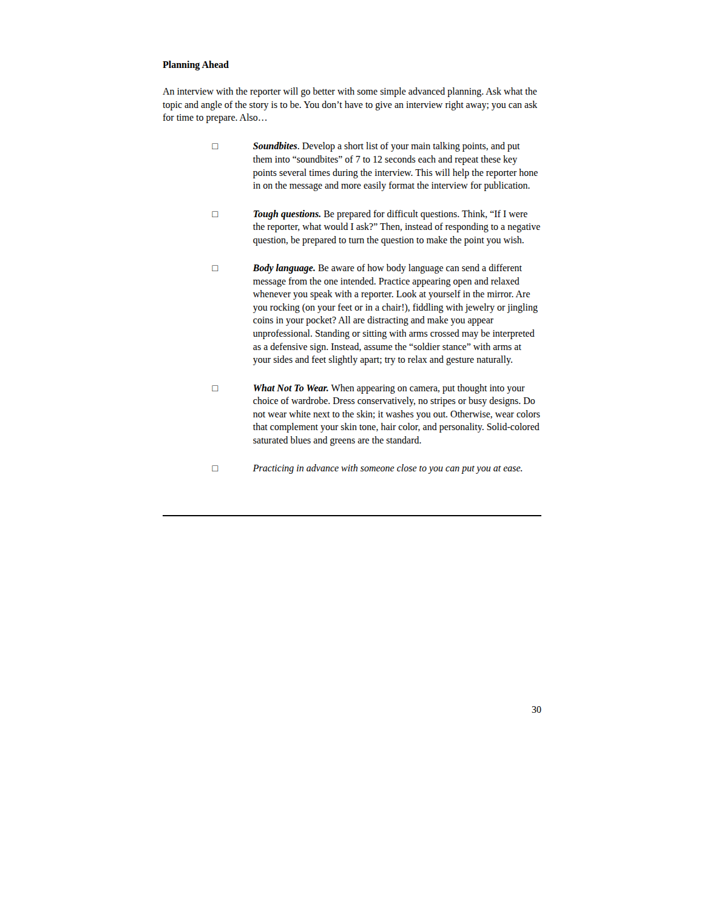Planning Ahead
An interview with the reporter will go better with some simple advanced planning. Ask what the topic and angle of the story is to be. You don’t have to give an interview right away; you can ask for time to prepare. Also…
Soundbites. Develop a short list of your main talking points, and put them into “soundbites” of 7 to 12 seconds each and repeat these key points several times during the interview. This will help the reporter hone in on the message and more easily format the interview for publication.
Tough questions. Be prepared for difficult questions. Think, “If I were the reporter, what would I ask?” Then, instead of responding to a negative question, be prepared to turn the question to make the point you wish.
Body language. Be aware of how body language can send a different message from the one intended. Practice appearing open and relaxed whenever you speak with a reporter. Look at yourself in the mirror. Are you rocking (on your feet or in a chair!), fiddling with jewelry or jingling coins in your pocket? All are distracting and make you appear unprofessional. Standing or sitting with arms crossed may be interpreted as a defensive sign. Instead, assume the “soldier stance” with arms at your sides and feet slightly apart; try to relax and gesture naturally.
What Not To Wear. When appearing on camera, put thought into your choice of wardrobe. Dress conservatively, no stripes or busy designs. Do not wear white next to the skin; it washes you out. Otherwise, wear colors that complement your skin tone, hair color, and personality. Solid-colored saturated blues and greens are the standard.
Practicing in advance with someone close to you can put you at ease.
30